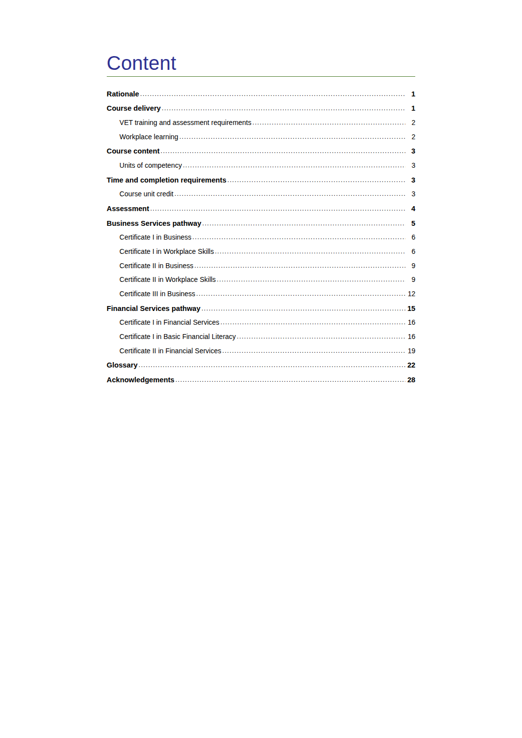Content
Rationale ........................................................................................................................................................... 1
Course delivery .............................................................................................................................................. 1
VET training and assessment requirements ................................................................................................. 2
Workplace learning ................................................................................................................................. 2
Course content ............................................................................................................................................... 3
Units of competency ............................................................................................................................... 3
Time and completion requirements ................................................................................................................. 3
Course unit credit ................................................................................................................................... 3
Assessment ..................................................................................................................................................... 4
Business Services pathway ............................................................................................................................. 5
Certificate I in Business ............................................................................................................................. 6
Certificate I in Workplace Skills ............................................................................................................. 6
Certificate II in Business ............................................................................................................................ 9
Certificate II in Workplace Skills ............................................................................................................ 9
Certificate III in Business ......................................................................................................................... 12
Financial Services pathway ........................................................................................................................... 15
Certificate I in Financial Services ......................................................................................................... 16
Certificate I in Basic Financial Literacy .............................................................................................. 16
Certificate II in Financial Services ....................................................................................................... 19
Glossary ......................................................................................................................................................... 22
Acknowledgements ....................................................................................................................................... 28